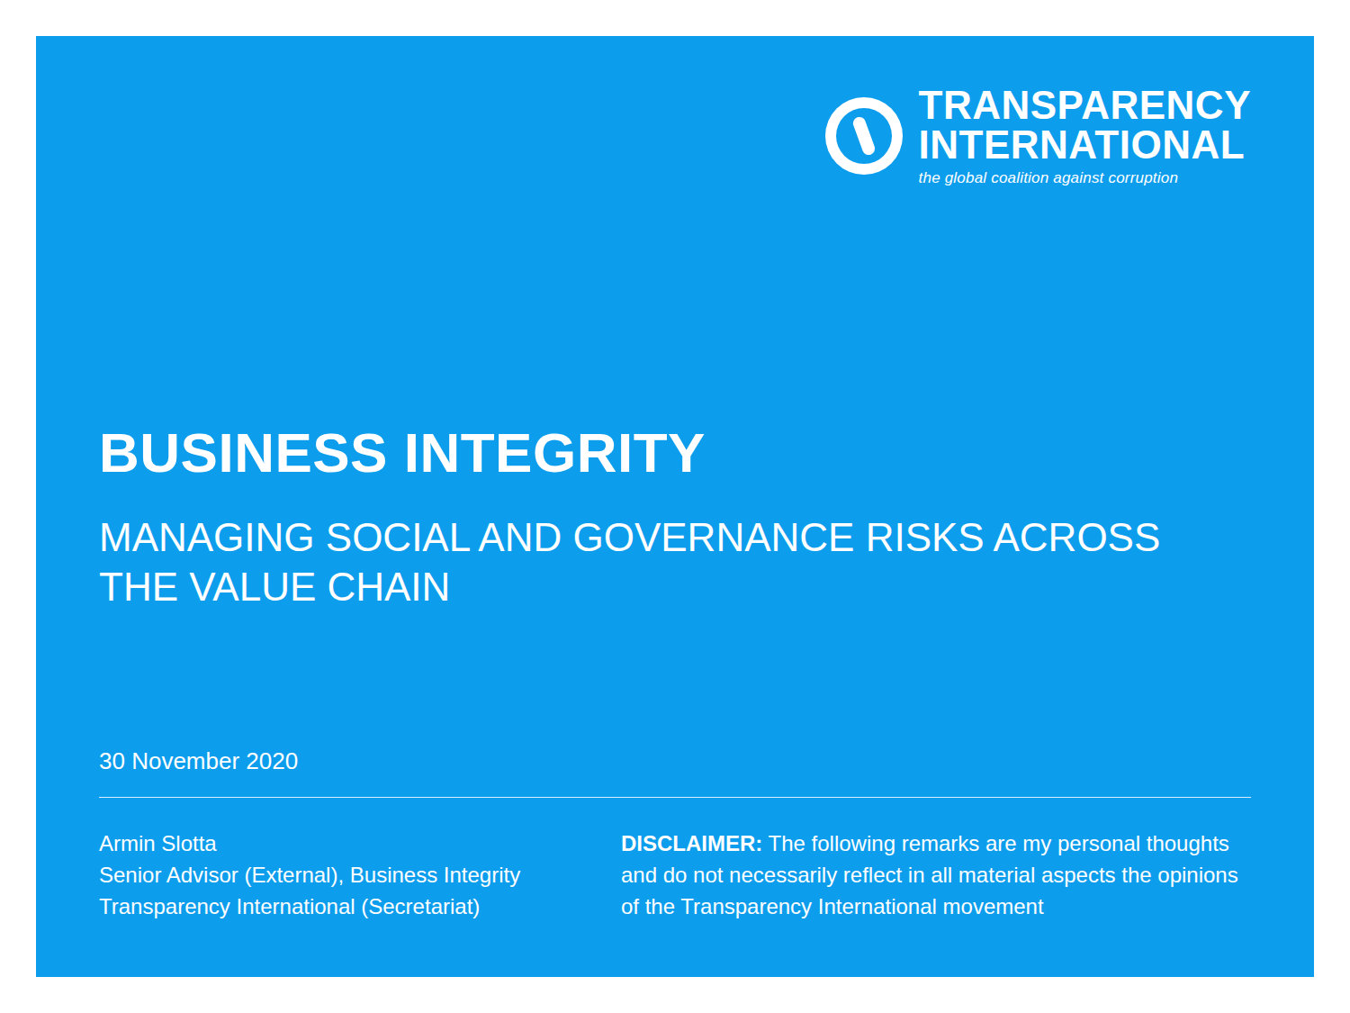TRANSPARENCY INTERNATIONAL the global coalition against corruption
BUSINESS INTEGRITY
MANAGING SOCIAL AND GOVERNANCE RISKS ACROSS THE VALUE CHAIN
30 November 2020
Armin Slotta
Senior Advisor (External), Business Integrity
Transparency International (Secretariat)
DISCLAIMER: The following remarks are my personal thoughts and do not necessarily reflect in all material aspects the opinions of the Transparency International movement